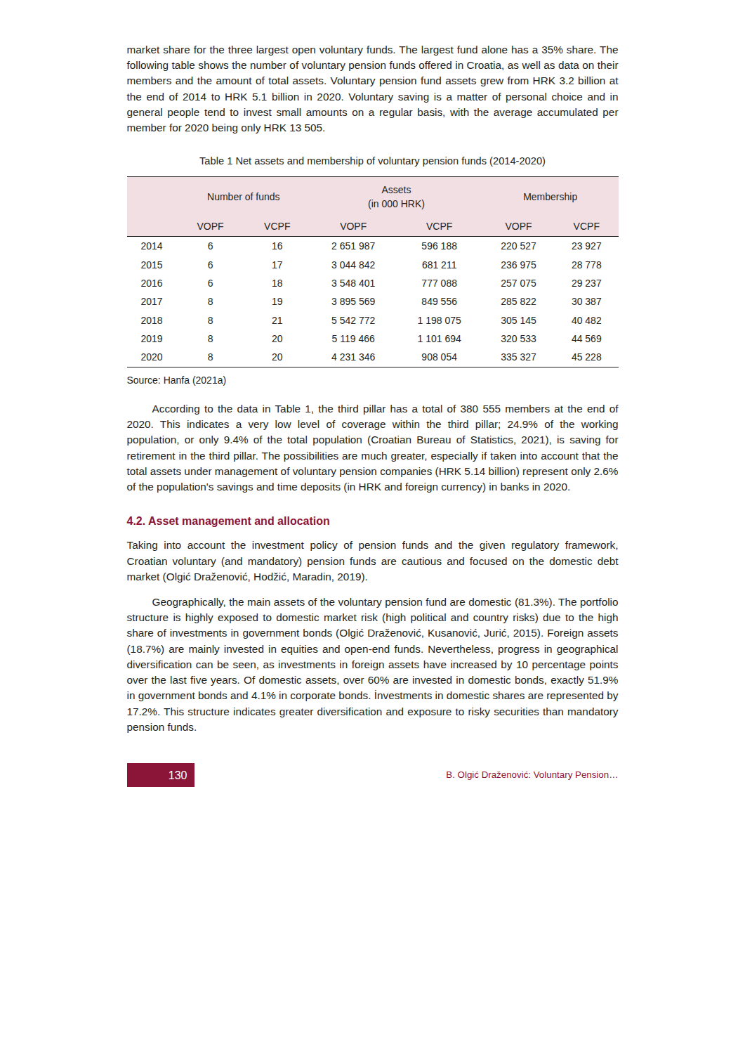market share for the three largest open voluntary funds. The largest fund alone has a 35% share. The following table shows the number of voluntary pension funds offered in Croatia, as well as data on their members and the amount of total assets. Voluntary pension fund assets grew from HRK 3.2 billion at the end of 2014 to HRK 5.1 billion in 2020. Voluntary saving is a matter of personal choice and in general people tend to invest small amounts on a regular basis, with the average accumulated per member for 2020 being only HRK 13 505.
Table 1 Net assets and membership of voluntary pension funds (2014-2020)
| | Number of funds | Assets (in 000 HRK) | Membership |
| --- | --- | --- | --- |
| | VOPF | VCPF | VOPF | VCPF | VOPF | VCPF |
| 2014 | 6 | 16 | 2 651 987 | 596 188 | 220 527 | 23 927 |
| 2015 | 6 | 17 | 3 044 842 | 681 211 | 236 975 | 28 778 |
| 2016 | 6 | 18 | 3 548 401 | 777 088 | 257 075 | 29 237 |
| 2017 | 8 | 19 | 3 895 569 | 849 556 | 285 822 | 30 387 |
| 2018 | 8 | 21 | 5 542 772 | 1 198 075 | 305 145 | 40 482 |
| 2019 | 8 | 20 | 5 119 466 | 1 101 694 | 320 533 | 44 569 |
| 2020 | 8 | 20 | 4 231 346 | 908 054 | 335 327 | 45 228 |
Source: Hanfa (2021a)
According to the data in Table 1, the third pillar has a total of 380 555 members at the end of 2020. This indicates a very low level of coverage within the third pillar; 24.9% of the working population, or only 9.4% of the total population (Croatian Bureau of Statistics, 2021), is saving for retirement in the third pillar. The possibilities are much greater, especially if taken into account that the total assets under management of voluntary pension companies (HRK 5.14 billion) represent only 2.6% of the population's savings and time deposits (in HRK and foreign currency) in banks in 2020.
4.2. Asset management and allocation
Taking into account the investment policy of pension funds and the given regulatory framework, Croatian voluntary (and mandatory) pension funds are cautious and focused on the domestic debt market (Olgić Draženović, Hodžić, Maradin, 2019).
Geographically, the main assets of the voluntary pension fund are domestic (81.3%). The portfolio structure is highly exposed to domestic market risk (high political and country risks) due to the high share of investments in government bonds (Olgić Draženović, Kusanović, Jurić, 2015). Foreign assets (18.7%) are mainly invested in equities and open-end funds. Nevertheless, progress in geographical diversification can be seen, as investments in foreign assets have increased by 10 percentage points over the last five years. Of domestic assets, over 60% are invested in domestic bonds, exactly 51.9% in government bonds and 4.1% in corporate bonds. İnvestments in domestic shares are represented by 17.2%. This structure indicates greater diversification and exposure to risky securities than mandatory pension funds.
130
B. Olgić Draženović: Voluntary Pension…